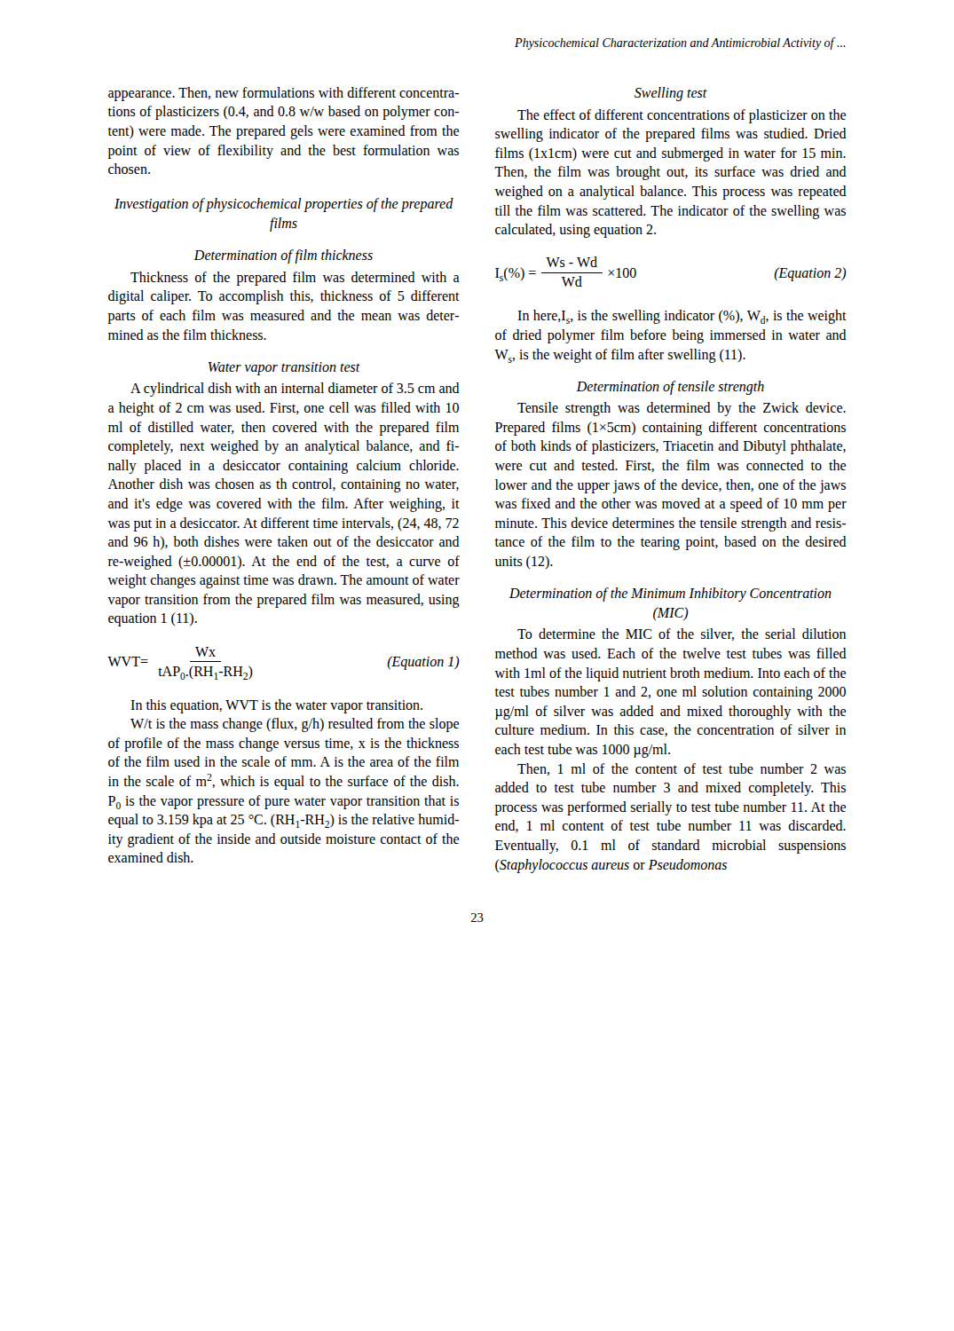Physicochemical Characterization and Antimicrobial Activity of ...
appearance. Then, new formulations with different concentrations of plasticizers (0.4, and 0.8 w/w based on polymer content) were made. The prepared gels were examined from the point of view of flexibility and the best formulation was chosen.
Investigation of physicochemical properties of the prepared films
Determination of film thickness
Thickness of the prepared film was determined with a digital caliper. To accomplish this, thickness of 5 different parts of each film was measured and the mean was determined as the film thickness.
Water vapor transition test
A cylindrical dish with an internal diameter of 3.5 cm and a height of 2 cm was used. First, one cell was filled with 10 ml of distilled water, then covered with the prepared film completely, next weighed by an analytical balance, and finally placed in a desiccator containing calcium chloride. Another dish was chosen as th control, containing no water, and it's edge was covered with the film. After weighing, it was put in a desiccator. At different time intervals, (24, 48, 72 and 96 h), both dishes were taken out of the desiccator and re-weighed (±0.00001). At the end of the test, a curve of weight changes against time was drawn. The amount of water vapor transition from the prepared film was measured, using equation 1 (11).
WVT= Wx tAP0.(RH1-RH2) (Equation 1)
In this equation, WVT is the water vapor transition.
W/t is the mass change (flux, g/h) resulted from the slope of profile of the mass change versus time, x is the thickness of the film used in the scale of mm. A is the area of the film in the scale of m2, which is equal to the surface of the dish. P0 is the vapor pressure of pure water vapor transition that is equal to 3.159 kpa at 25 °C. (RH1-RH2) is the relative humidity gradient of the inside and outside moisture contact of the examined dish.
Swelling test
The effect of different concentrations of plasticizer on the swelling indicator of the prepared films was studied. Dried films (1x1cm) were cut and submerged in water for 15 min. Then, the film was brought out, its surface was dried and weighed on a analytical balance. This process was repeated till the film was scattered. The indicator of the swelling was calculated, using equation 2.
Is(%) = Ws - Wd Wd ×100 (Equation 2)
In here,Is, is the swelling indicator (%), Wd, is the weight of dried polymer film before being immersed in water and Ws, is the weight of film after swelling (11).
Determination of tensile strength
Tensile strength was determined by the Zwick device. Prepared films (1×5cm) containing different concentrations of both kinds of plasticizers, Triacetin and Dibutyl phthalate, were cut and tested. First, the film was connected to the lower and the upper jaws of the device, then, one of the jaws was fixed and the other was moved at a speed of 10 mm per minute. This device determines the tensile strength and resistance of the film to the tearing point, based on the desired units (12).
Determination of the Minimum Inhibitory Concentration (MIC)
To determine the MIC of the silver, the serial dilution method was used. Each of the twelve test tubes was filled with 1ml of the liquid nutrient broth medium. Into each of the test tubes number 1 and 2, one ml solution containing 2000 µg/ml of silver was added and mixed thoroughly with the culture medium. In this case, the concentration of silver in each test tube was 1000 µg/ml.
Then, 1 ml of the content of test tube number 2 was added to test tube number 3 and mixed completely. This process was performed serially to test tube number 11. At the end, 1 ml content of test tube number 11 was discarded. Eventually, 0.1 ml of standard microbial suspensions (Staphylococcus aureus or Pseudomonas
23